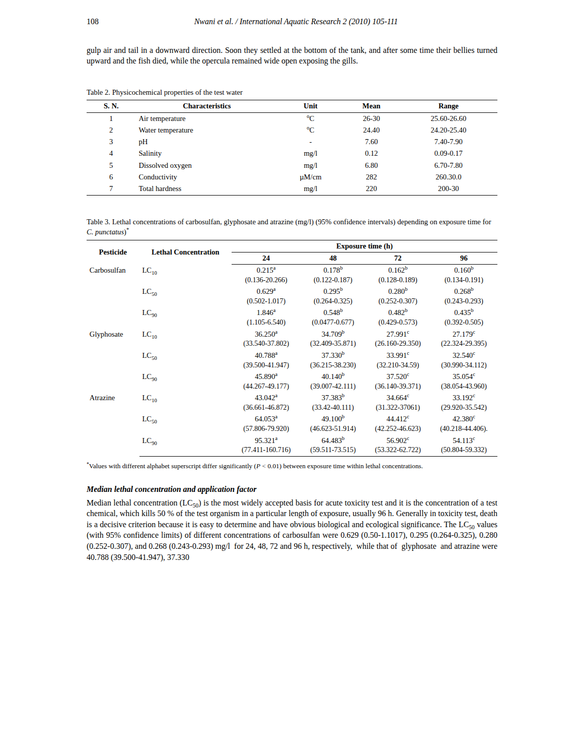108 Nwani et al. / International Aquatic Research 2 (2010) 105-111
gulp air and tail in a downward direction. Soon they settled at the bottom of the tank, and after some time their bellies turned upward and the fish died, while the opercula remained wide open exposing the gills.
Table 2. Physicochemical properties of the test water
| S. N. | Characteristics | Unit | Mean | Range |
| --- | --- | --- | --- | --- |
| 1 | Air temperature | o C | 26-30 | 25.60-26.60 |
| 2 | Water temperature | o C | 24.40 | 24.20-25.40 |
| 3 | pH | - | 7.60 | 7.40-7.90 |
| 4 | Salinity | mg/l | 0.12 | 0.09-0.17 |
| 5 | Dissolved oxygen | mg/l | 6.80 | 6.70-7.80 |
| 6 | Conductivity | µM/cm | 282 | 260.30.0 |
| 7 | Total hardness | mg/l | 220 | 200-30 |
Table 3. Lethal concentrations of carbosulfan, glyphosate and atrazine (mg/l) (95% confidence intervals) depending on exposure time for C. punctatus)*
| Pesticide | Lethal Concentration | Exposure time (h) |
| --- | --- | --- |
| 24 | 48 | 72 | 96 |
| Carbosulfan | LC 10 | 0.215 a (0.136-20.266) | 0.178 b (0.122-0.187) | 0.162 b (0.128-0.189) | 0.160 b (0.134-0.191) |
| LC 50 | 0.629 a (0.502-1.017) | 0.295 b (0.264-0.325) | 0.280 b (0.252-0.307) | 0.268 b (0.243-0.293) |
| LC 90 | 1.846 a (1.105-6.540) | 0.548 b (0.0477-0.677) | 0.482 b (0.429-0.573) | 0.435 b (0.392-0.505) |
| Glyphosate | LC 10 | 36.250 a (33.540-37.802) | 34.709 b (32.409-35.871) | 27.991 c (26.160-29.350) | 27.179 c (22.324-29.395) |
| LC 50 | 40.788 a (39.500-41.947) | 37.330 b (36.215-38.230) | 33.991 c (32.210-34.59) | 32.540 c (30.990-34.112) |
| LC 90 | 45.890 a (44.267-49.177) | 40.140 b (39.007-42.111) | 37.520 c (36.140-39.371) | 35.054 c (38.054-43.960) |
| Atrazine | LC 10 | 43.042 a (36.661-46.872) | 37.383 b (33.42-40.111) | 34.664 c (31.322-37061) | 33.192 c (29.920-35.542) |
| LC 50 | 64.053 a (57.806-79.920) | 49.100 b (46.623-51.914) | 44.412 c (42.252-46.623) | 42.380 c (40.218-44.406). |
| LC 90 | 95.321 a (77.411-160.716) | 64.483 b (59.511-73.515) | 56.902 c (53.322-62.722) | 54.113 c (50.804-59.332) |
*Values with different alphabet superscript differ significantly (P < 0.01) between exposure time within lethal concentrations.
Median lethal concentration and application factor
Median lethal concentration (LC50) is the most widely accepted basis for acute toxicity test and it is the concentration of a test chemical, which kills 50 % of the test organism in a particular length of exposure, usually 96 h. Generally in toxicity test, death is a decisive criterion because it is easy to determine and have obvious biological and ecological significance. The LC50 values (with 95% confidence limits) of different concentrations of carbosulfan were 0.629 (0.50-1.1017), 0.295 (0.264-0.325), 0.280 (0.252-0.307), and 0.268 (0.243-0.293) mg/l for 24, 48, 72 and 96 h, respectively, while that of glyphosate and atrazine were 40.788 (39.500-41.947), 37.330